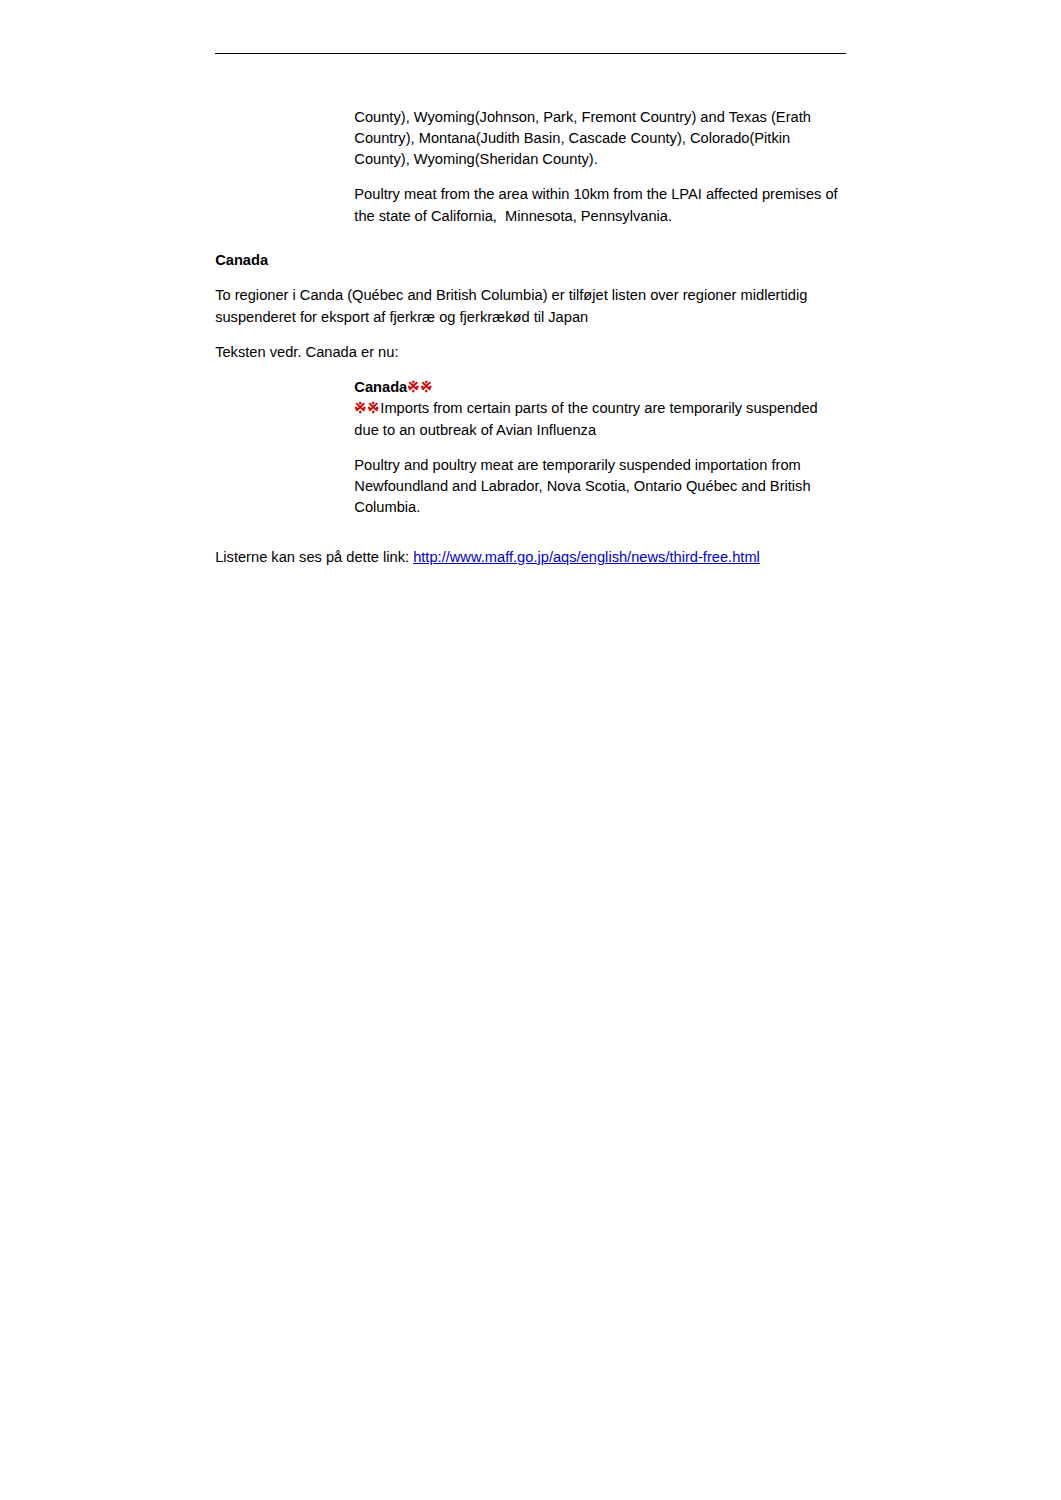County), Wyoming(Johnson, Park, Fremont Country) and Texas (Erath Country), Montana(Judith Basin, Cascade County), Colorado(Pitkin County), Wyoming(Sheridan County).
Poultry meat from the area within 10km from the LPAI affected premises of the state of California, Minnesota, Pennsylvania.
Canada
To regioner i Canda (Québec and British Columbia) er tilføjet listen over regioner midlertidig suspenderet for eksport af fjerkræ og fjerkrækød til Japan
Teksten vedr. Canada er nu:
Canada※※
※※Imports from certain parts of the country are temporarily suspended due to an outbreak of Avian Influenza
Poultry and poultry meat are temporarily suspended importation from Newfoundland and Labrador, Nova Scotia, Ontario Québec and British Columbia.
Listerne kan ses på dette link: http://www.maff.go.jp/aqs/english/news/third-free.html